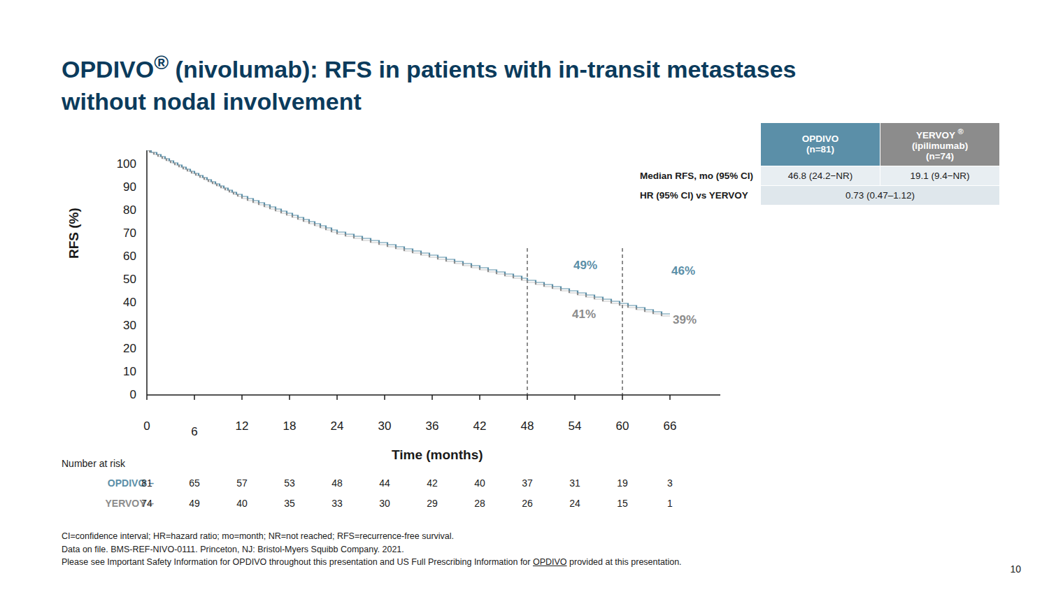OPDIVO® (nivolumab): RFS in patients with in-transit metastases without nodal involvement
| | OPDIVO (n=81) | YERVOY ® (ipilimumab) (n=74) |
| --- | --- | --- |
| Median RFS, mo (95% CI) | 46.8 (24.2−NR) | 19.1 (9.4−NR) |
| HR (95% CI) vs YERVOY | 0.73 (0.47–1.12) |
RFS (%)
100
90
80
70
60
50
40
30
20
10
0
0
6
12
18
24
30
36
42
48
54
60
66
Time (months)
49%
46%
41%
39%
Number at risk
OPDIVO –
YERVOY –
81
65
57
53
48
44
42
40
37
31
19
3
74
49
40
35
33
30
29
28
26
24
15
1
CI=confidence interval; HR=hazard ratio; mo=month; NR=not reached; RFS=recurrence-free survival.
Data on file. BMS-REF-NIVO-0111. Princeton, NJ: Bristol-Myers Squibb Company. 2021.
Please see Important Safety Information for OPDIVO throughout this presentation and US Full Prescribing Information for OPDIVO provided at this presentation.
10